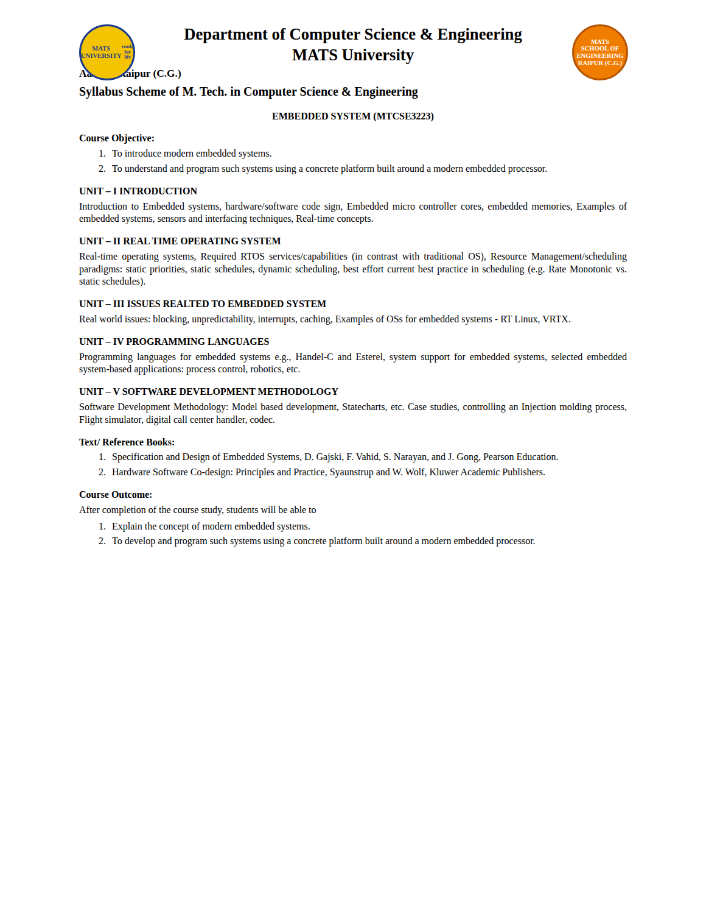MATS
UNIVERSITY
ready for life
MATS
SCHOOL OF
ENGINEERING
RAIPUR (C.G.)
Department of Computer Science & Engineering
MATS University
Aarang, Raipur (C.G.)
Syllabus Scheme of M. Tech. in Computer Science & Engineering
EMBEDDED SYSTEM (MTCSE3223)
Course Objective:
To introduce modern embedded systems.
To understand and program such systems using a concrete platform built around a modern embedded processor.
UNIT – I INTRODUCTION
Introduction to Embedded systems, hardware/software code sign, Embedded micro controller cores, embedded memories, Examples of embedded systems, sensors and interfacing techniques, Real-time concepts.
UNIT – II REAL TIME OPERATING SYSTEM
Real-time operating systems, Required RTOS services/capabilities (in contrast with traditional OS), Resource Management/scheduling paradigms: static priorities, static schedules, dynamic scheduling, best effort current best practice in scheduling (e.g. Rate Monotonic vs. static schedules).
UNIT – III ISSUES REALTED TO EMBEDDED SYSTEM
Real world issues: blocking, unpredictability, interrupts, caching, Examples of OSs for embedded systems - RT Linux, VRTX.
UNIT – IV PROGRAMMING LANGUAGES
Programming languages for embedded systems e.g., Handel-C and Esterel, system support for embedded systems, selected embedded system-based applications: process control, robotics, etc.
UNIT – V SOFTWARE DEVELOPMENT METHODOLOGY
Software Development Methodology: Model based development, Statecharts, etc. Case studies, controlling an Injection molding process, Flight simulator, digital call center handler, codec.
Text/ Reference Books:
Specification and Design of Embedded Systems, D. Gajski, F. Vahid, S. Narayan, and J. Gong, Pearson Education.
Hardware Software Co-design: Principles and Practice, Syaunstrup and W. Wolf, Kluwer Academic Publishers.
Course Outcome:
After completion of the course study, students will be able to
Explain the concept of modern embedded systems.
To develop and program such systems using a concrete platform built around a modern embedded processor.